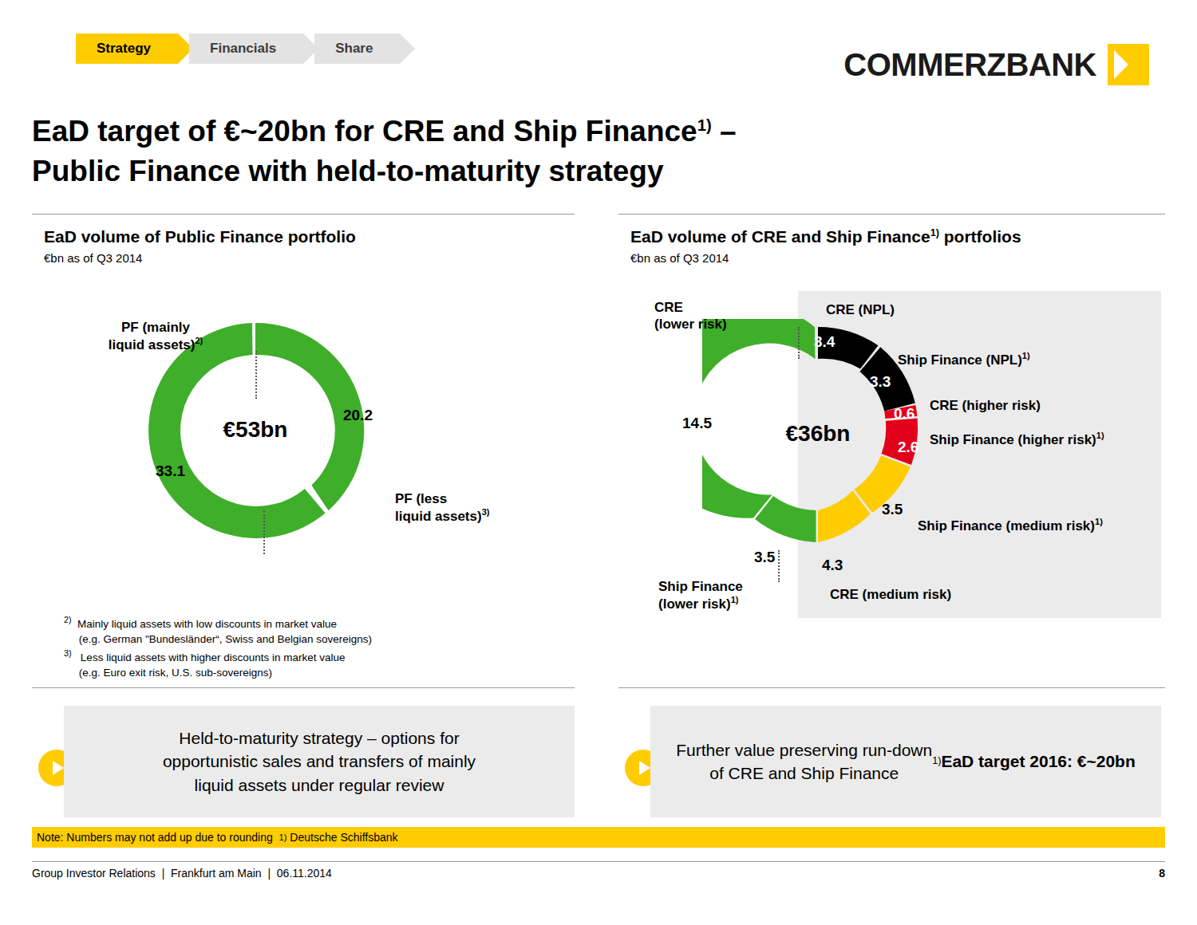Strategy
Financials
Share
COMMERZBANK
EaD target of €~20bn for CRE and Ship Finance1) –
Public Finance with held-to-maturity strategy
EaD volume of Public Finance portfolio
€bn as of Q3 2014
EaD volume of CRE and Ship Finance1) portfolios
€bn as of Q3 2014
€53bn
PF (mainly
liquid assets)2)
20.2
33.1
PF (less
liquid assets)3)
2) Mainly liquid assets with low discounts in market value
(e.g. German "Bundesländer“, Swiss and Belgian sovereigns)
3) Less liquid assets with higher discounts in market value
(e.g. Euro exit risk, U.S. sub-sovereigns)
Segments (clockwise from top): CRE NPL 3.4 black, Ship NPL 3.3 black, CRE higher 0.6 red, Ship higher 2.6 red, Ship medium 3.5 yellow, CRE medium 4.3 yellow, Ship lower 3.5 green, CRE lower 14.5 green
€36bn
CRE
(lower risk)
CRE (NPL)
Ship Finance (NPL)1)
CRE (higher risk)
Ship Finance (higher risk)1)
Ship Finance (medium risk)1)
CRE (medium risk)
Ship Finance
(lower risk)1)
3.4
3.3
0.6
2.6
3.5
4.3
3.5
14.5
Held-to-maturity strategy – options for
opportunistic sales and transfers of mainly
liquid assets under regular review
Further value preserving run-down
of CRE and Ship Finance1)
EaD target 2016: €~20bn
Note: Numbers may not add up due to rounding 1) Deutsche Schiffsbank
Group Investor Relations | Frankfurt am Main | 06.11.2014 8